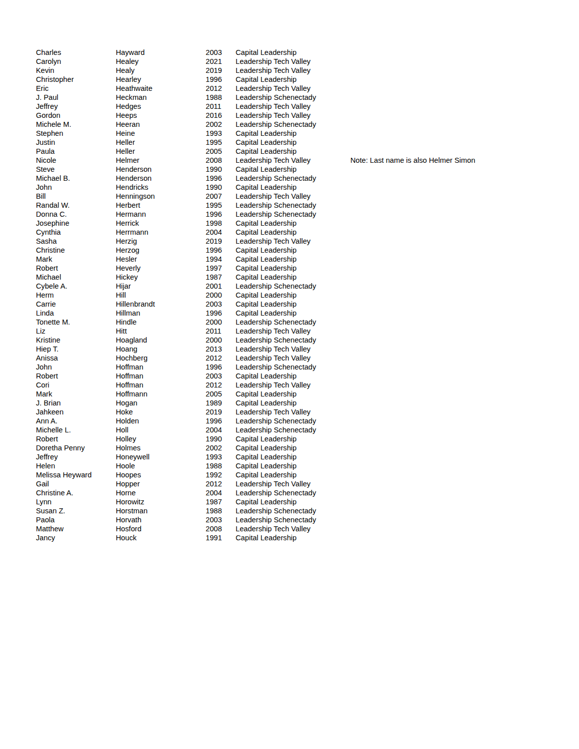| Charles | Hayward | 2003 | Capital Leadership | |
| Carolyn | Healey | 2021 | Leadership Tech Valley | |
| Kevin | Healy | 2019 | Leadership Tech Valley | |
| Christopher | Hearley | 1996 | Capital Leadership | |
| Eric | Heathwaite | 2012 | Leadership Tech Valley | |
| J. Paul | Heckman | 1988 | Leadership Schenectady | |
| Jeffrey | Hedges | 2011 | Leadership Tech Valley | |
| Gordon | Heeps | 2016 | Leadership Tech Valley | |
| Michele M. | Heeran | 2002 | Leadership Schenectady | |
| Stephen | Heine | 1993 | Capital Leadership | |
| Justin | Heller | 1995 | Capital Leadership | |
| Paula | Heller | 2005 | Capital Leadership | |
| Nicole | Helmer | 2008 | Leadership Tech Valley | Note: Last name is also Helmer Simon |
| Steve | Henderson | 1990 | Capital Leadership | |
| Michael B. | Henderson | 1996 | Leadership Schenectady | |
| John | Hendricks | 1990 | Capital Leadership | |
| Bill | Henningson | 2007 | Leadership Tech Valley | |
| Randal W. | Herbert | 1995 | Leadership Schenectady | |
| Donna C. | Hermann | 1996 | Leadership Schenectady | |
| Josephine | Herrick | 1998 | Capital Leadership | |
| Cynthia | Herrmann | 2004 | Capital Leadership | |
| Sasha | Herzig | 2019 | Leadership Tech Valley | |
| Christine | Herzog | 1996 | Capital Leadership | |
| Mark | Hesler | 1994 | Capital Leadership | |
| Robert | Heverly | 1997 | Capital Leadership | |
| Michael | Hickey | 1987 | Capital Leadership | |
| Cybele A. | Hijar | 2001 | Leadership Schenectady | |
| Herm | Hill | 2000 | Capital Leadership | |
| Carrie | Hillenbrandt | 2003 | Capital Leadership | |
| Linda | Hillman | 1996 | Capital Leadership | |
| Tonette M. | Hindle | 2000 | Leadership Schenectady | |
| Liz | Hitt | 2011 | Leadership Tech Valley | |
| Kristine | Hoagland | 2000 | Leadership Schenectady | |
| Hiep T. | Hoang | 2013 | Leadership Tech Valley | |
| Anissa | Hochberg | 2012 | Leadership Tech Valley | |
| John | Hoffman | 1996 | Leadership Schenectady | |
| Robert | Hoffman | 2003 | Capital Leadership | |
| Cori | Hoffman | 2012 | Leadership Tech Valley | |
| Mark | Hoffmann | 2005 | Capital Leadership | |
| J. Brian | Hogan | 1989 | Capital Leadership | |
| Jahkeen | Hoke | 2019 | Leadership Tech Valley | |
| Ann A. | Holden | 1996 | Leadership Schenectady | |
| Michelle L. | Holl | 2004 | Leadership Schenectady | |
| Robert | Holley | 1990 | Capital Leadership | |
| Doretha Penny | Holmes | 2002 | Capital Leadership | |
| Jeffrey | Honeywell | 1993 | Capital Leadership | |
| Helen | Hoole | 1988 | Capital Leadership | |
| Melissa Heyward | Hoopes | 1992 | Capital Leadership | |
| Gail | Hopper | 2012 | Leadership Tech Valley | |
| Christine A. | Horne | 2004 | Leadership Schenectady | |
| Lynn | Horowitz | 1987 | Capital Leadership | |
| Susan Z. | Horstman | 1988 | Leadership Schenectady | |
| Paola | Horvath | 2003 | Leadership Schenectady | |
| Matthew | Hosford | 2008 | Leadership Tech Valley | |
| Jancy | Houck | 1991 | Capital Leadership | |